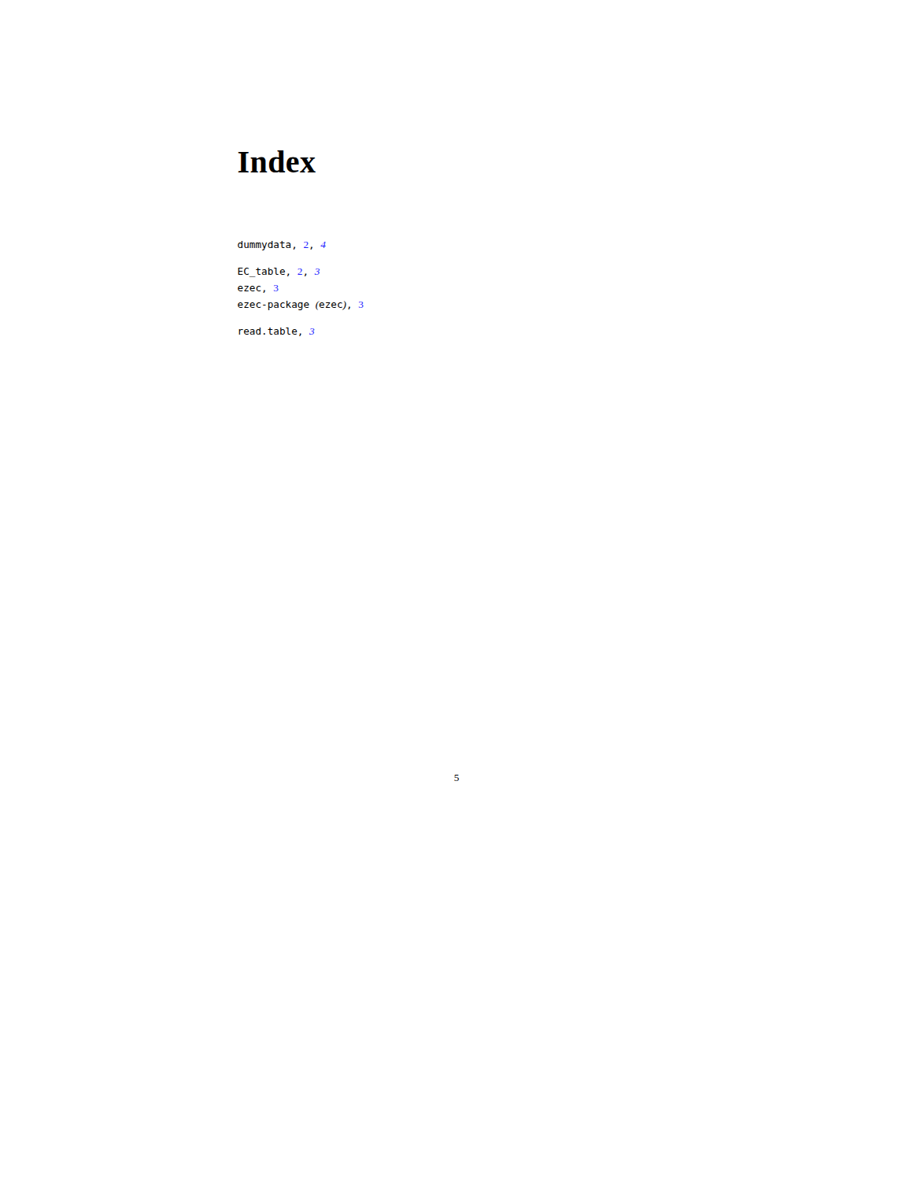Index
dummydata, 2, 4
EC_table, 2, 3
ezec, 3
ezec-package (ezec), 3
read.table, 3
5